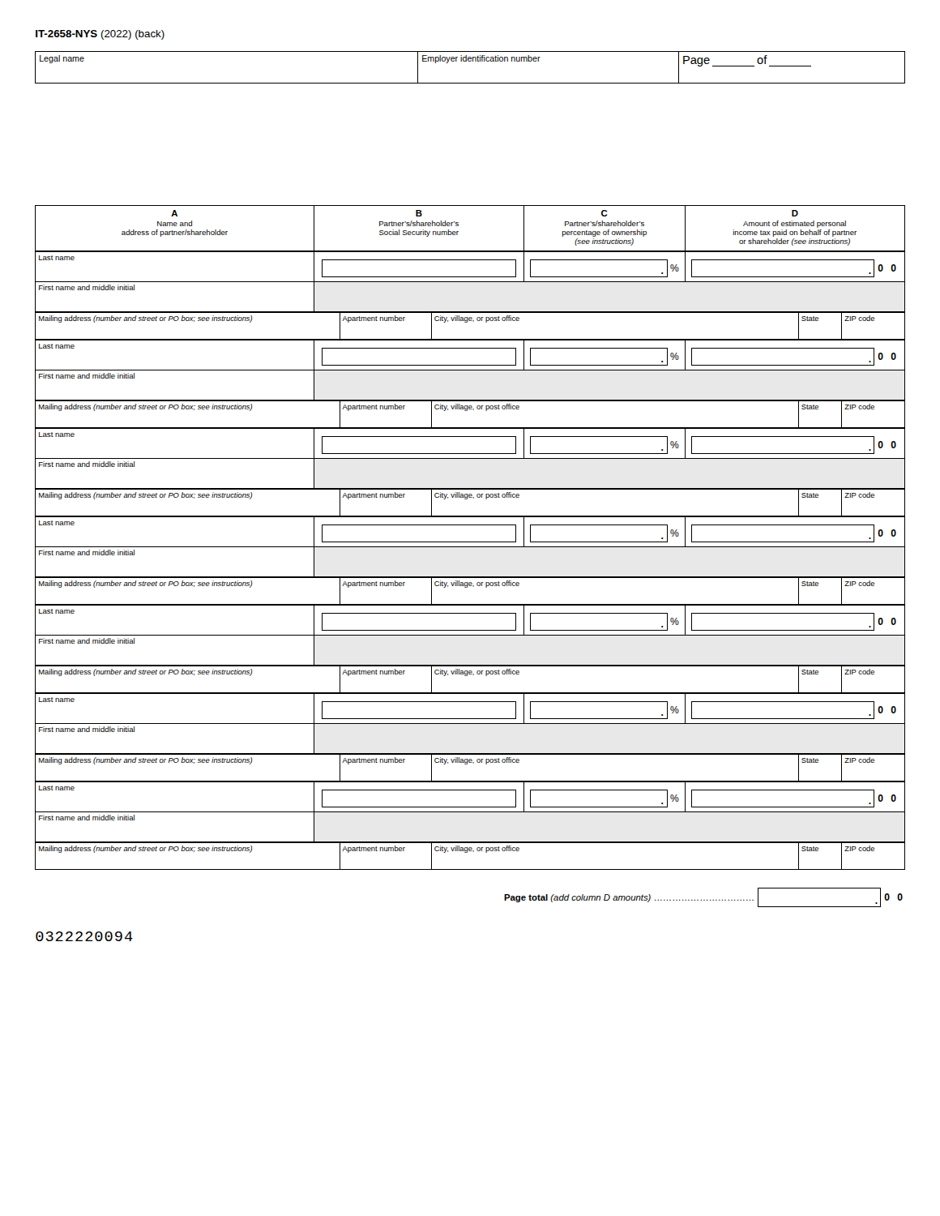IT-2658-NYS (2022) (back)
| Legal name | Employer identification number | Page of |
| A Name and address of partner/shareholder | B Partner’s/shareholder’s Social Security number | C Partner’s/shareholder’s percentage of ownership (see instructions) | D Amount of estimated personal income tax paid on behalf of partner or shareholder (see instructions) |
| --- | --- | --- | --- |
| Last name | | . % | . 0 0 |
| First name and middle initial | |
| Mailing address (number and street or PO box; see instructions) | Apartment number | City, village, or post office | State | ZIP code |
| Last name | | . % | . 0 0 |
| First name and middle initial | |
| Mailing address (number and street or PO box; see instructions) | Apartment number | City, village, or post office | State | ZIP code |
| Last name | | . % | . 0 0 |
| First name and middle initial | |
| Mailing address (number and street or PO box; see instructions) | Apartment number | City, village, or post office | State | ZIP code |
| Last name | | . % | . 0 0 |
| First name and middle initial | |
| Mailing address (number and street or PO box; see instructions) | Apartment number | City, village, or post office | State | ZIP code |
| Last name | | . % | . 0 0 |
| First name and middle initial | |
| Mailing address (number and street or PO box; see instructions) | Apartment number | City, village, or post office | State | ZIP code |
| Last name | | . % | . 0 0 |
| First name and middle initial | |
| Mailing address (number and street or PO box; see instructions) | Apartment number | City, village, or post office | State | ZIP code |
| Last name | | . % | . 0 0 |
| First name and middle initial | |
| Mailing address (number and street or PO box; see instructions) | Apartment number | City, village, or post office | State | ZIP code |
Page total (add column D amounts) ……………………………
.
0 0
0322220094